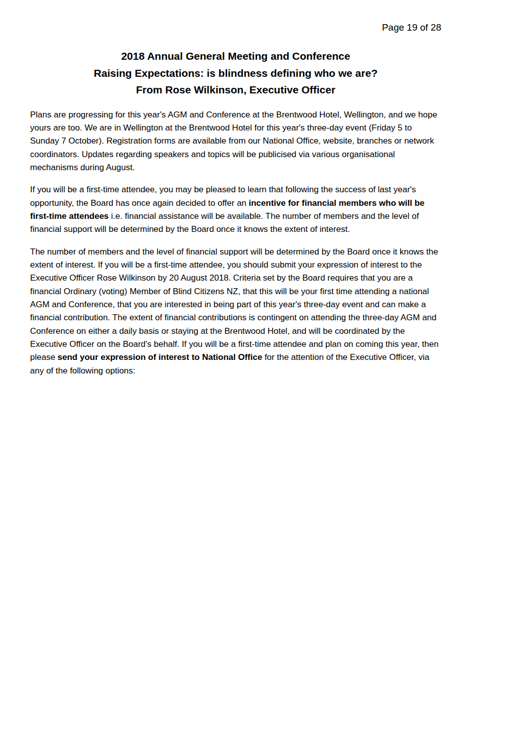Page 19 of 28
2018 Annual General Meeting and Conference
Raising Expectations: is blindness defining who we are?
From Rose Wilkinson, Executive Officer
Plans are progressing for this year's AGM and Conference at the Brentwood Hotel, Wellington, and we hope yours are too. We are in Wellington at the Brentwood Hotel for this year's three-day event (Friday 5 to Sunday 7 October). Registration forms are available from our National Office, website, branches or network coordinators. Updates regarding speakers and topics will be publicised via various organisational mechanisms during August.
If you will be a first-time attendee, you may be pleased to learn that following the success of last year's opportunity, the Board has once again decided to offer an incentive for financial members who will be first-time attendees i.e. financial assistance will be available. The number of members and the level of financial support will be determined by the Board once it knows the extent of interest.
The number of members and the level of financial support will be determined by the Board once it knows the extent of interest. If you will be a first-time attendee, you should submit your expression of interest to the Executive Officer Rose Wilkinson by 20 August 2018. Criteria set by the Board requires that you are a financial Ordinary (voting) Member of Blind Citizens NZ, that this will be your first time attending a national AGM and Conference, that you are interested in being part of this year's three-day event and can make a financial contribution. The extent of financial contributions is contingent on attending the three-day AGM and Conference on either a daily basis or staying at the Brentwood Hotel, and will be coordinated by the Executive Officer on the Board's behalf. If you will be a first-time attendee and plan on coming this year, then please send your expression of interest to National Office for the attention of the Executive Officer, via any of the following options: